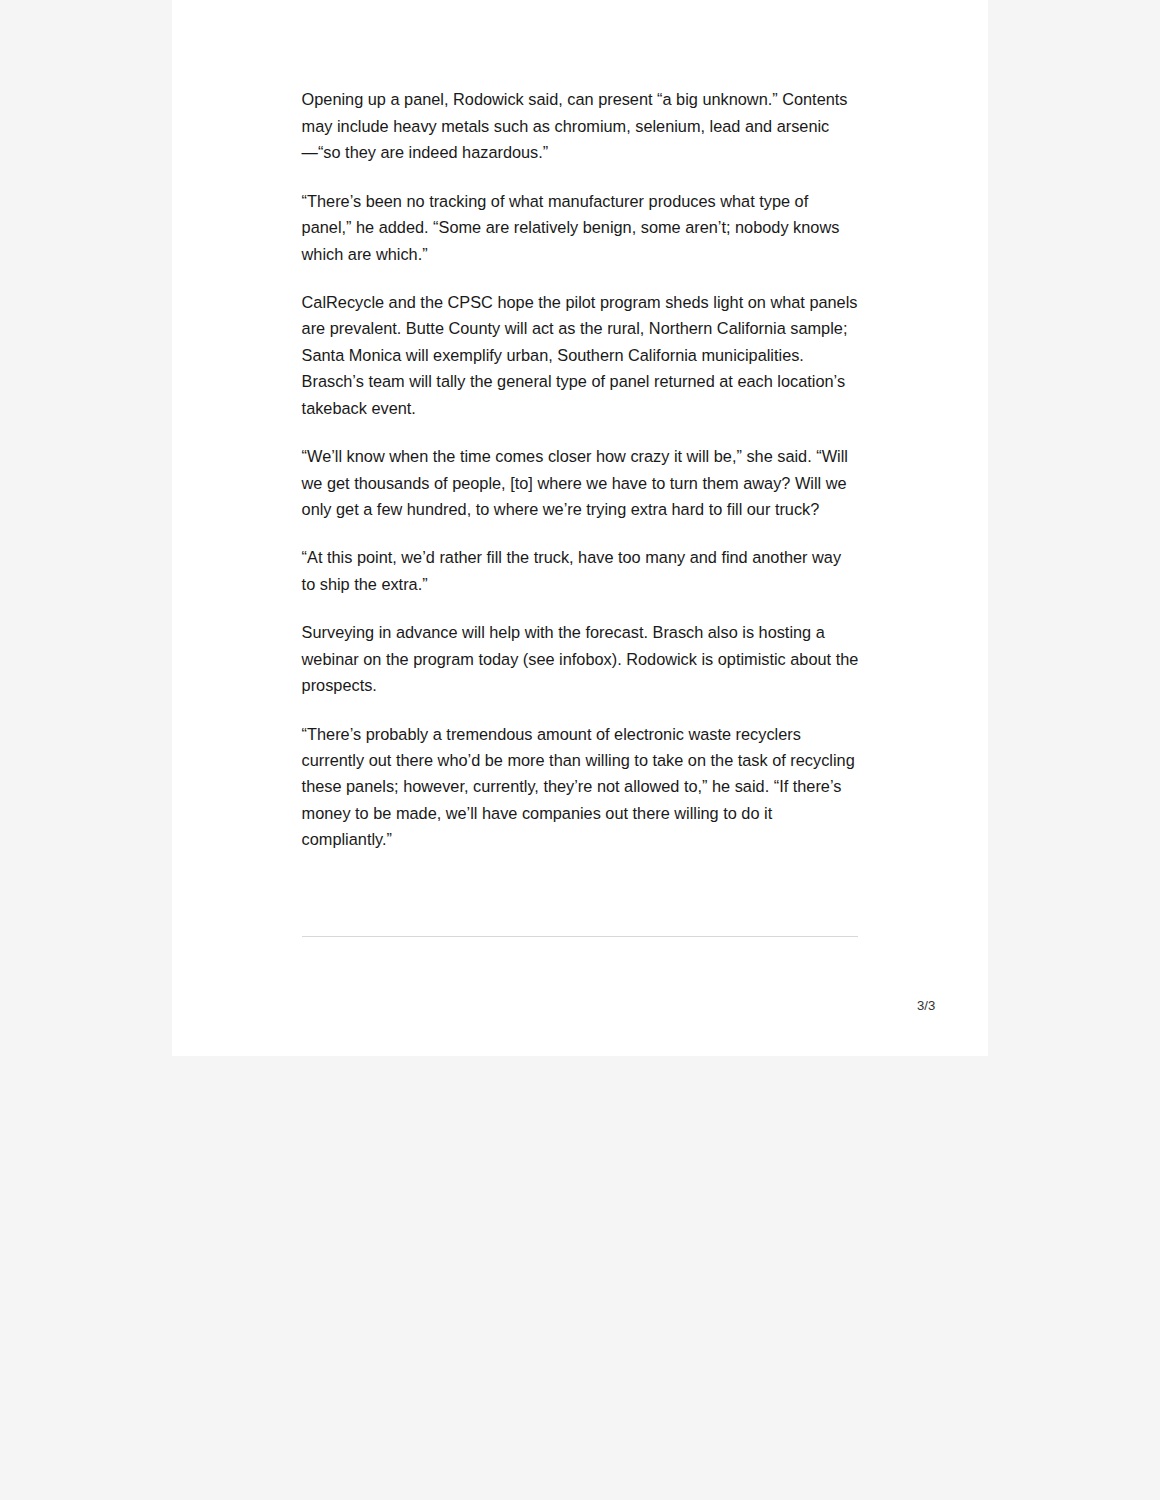Opening up a panel, Rodowick said, can present “a big unknown.” Contents may include heavy metals such as chromium, selenium, lead and arsenic—“so they are indeed hazardous.”
“There’s been no tracking of what manufacturer produces what type of panel,” he added. “Some are relatively benign, some aren’t; nobody knows which are which.”
CalRecycle and the CPSC hope the pilot program sheds light on what panels are prevalent. Butte County will act as the rural, Northern California sample; Santa Monica will exemplify urban, Southern California municipalities. Brasch’s team will tally the general type of panel returned at each location’s takeback event.
“We’ll know when the time comes closer how crazy it will be,” she said. “Will we get thousands of people, [to] where we have to turn them away? Will we only get a few hundred, to where we’re trying extra hard to fill our truck?
“At this point, we’d rather fill the truck, have too many and find another way to ship the extra.”
Surveying in advance will help with the forecast. Brasch also is hosting a webinar on the program today (see infobox). Rodowick is optimistic about the prospects.
“There’s probably a tremendous amount of electronic waste recyclers currently out there who’d be more than willing to take on the task of recycling these panels; however, currently, they’re not allowed to,” he said. “If there’s money to be made, we’ll have companies out there willing to do it compliantly.”
3/3